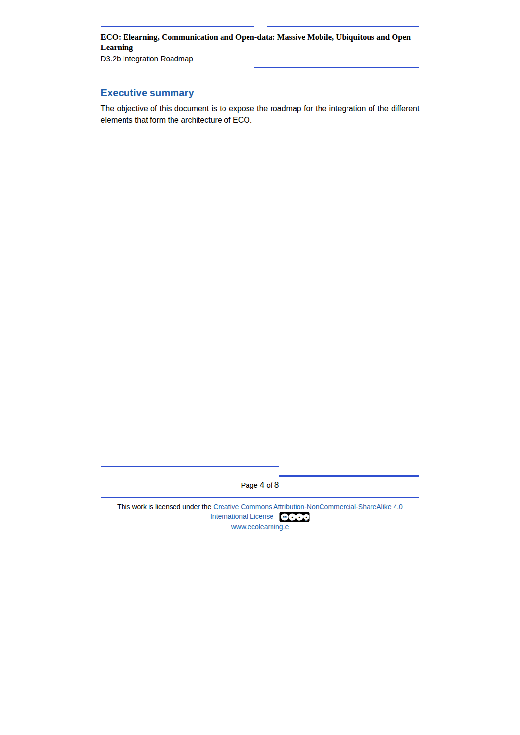ECO: Elearning, Communication and Open-data: Massive Mobile, Ubiquitous and Open Learning
D3.2b Integration Roadmap
Executive summary
The objective of this document is to expose the roadmap for the integration of the different elements that form the architecture of ECO.
Page 4 of 8
This work is licensed under the Creative Commons Attribution-NonCommercial-ShareAlike 4.0 International License cc ● ● ● BY NC SA www.ecolearning.e